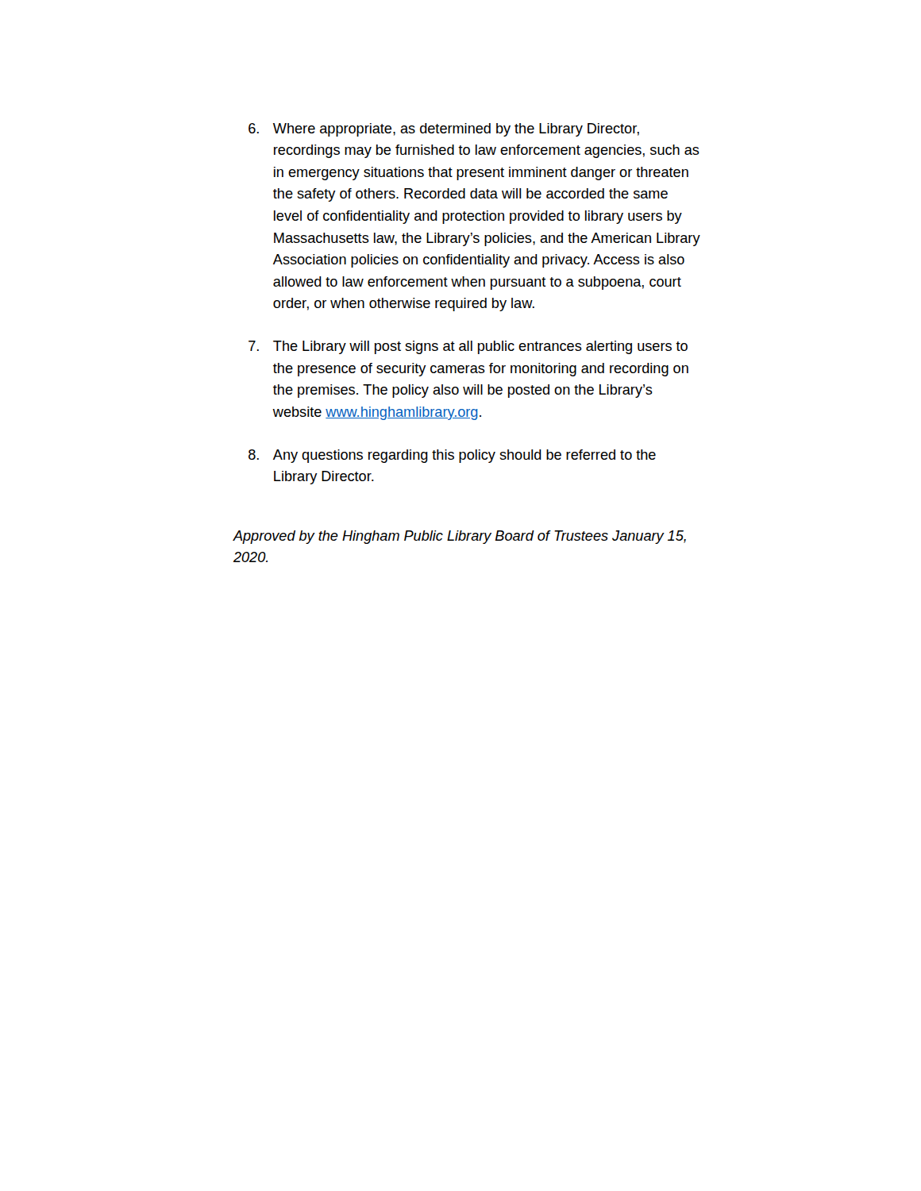Where appropriate, as determined by the Library Director, recordings may be furnished to law enforcement agencies, such as in emergency situations that present imminent danger or threaten the safety of others. Recorded data will be accorded the same level of confidentiality and protection provided to library users by Massachusetts law, the Library’s policies, and the American Library Association policies on confidentiality and privacy. Access is also allowed to law enforcement when pursuant to a subpoena, court order, or when otherwise required by law.
The Library will post signs at all public entrances alerting users to the presence of security cameras for monitoring and recording on the premises. The policy also will be posted on the Library’s website www.hinghamlibrary.org.
Any questions regarding this policy should be referred to the Library Director.
Approved by the Hingham Public Library Board of Trustees January 15, 2020.